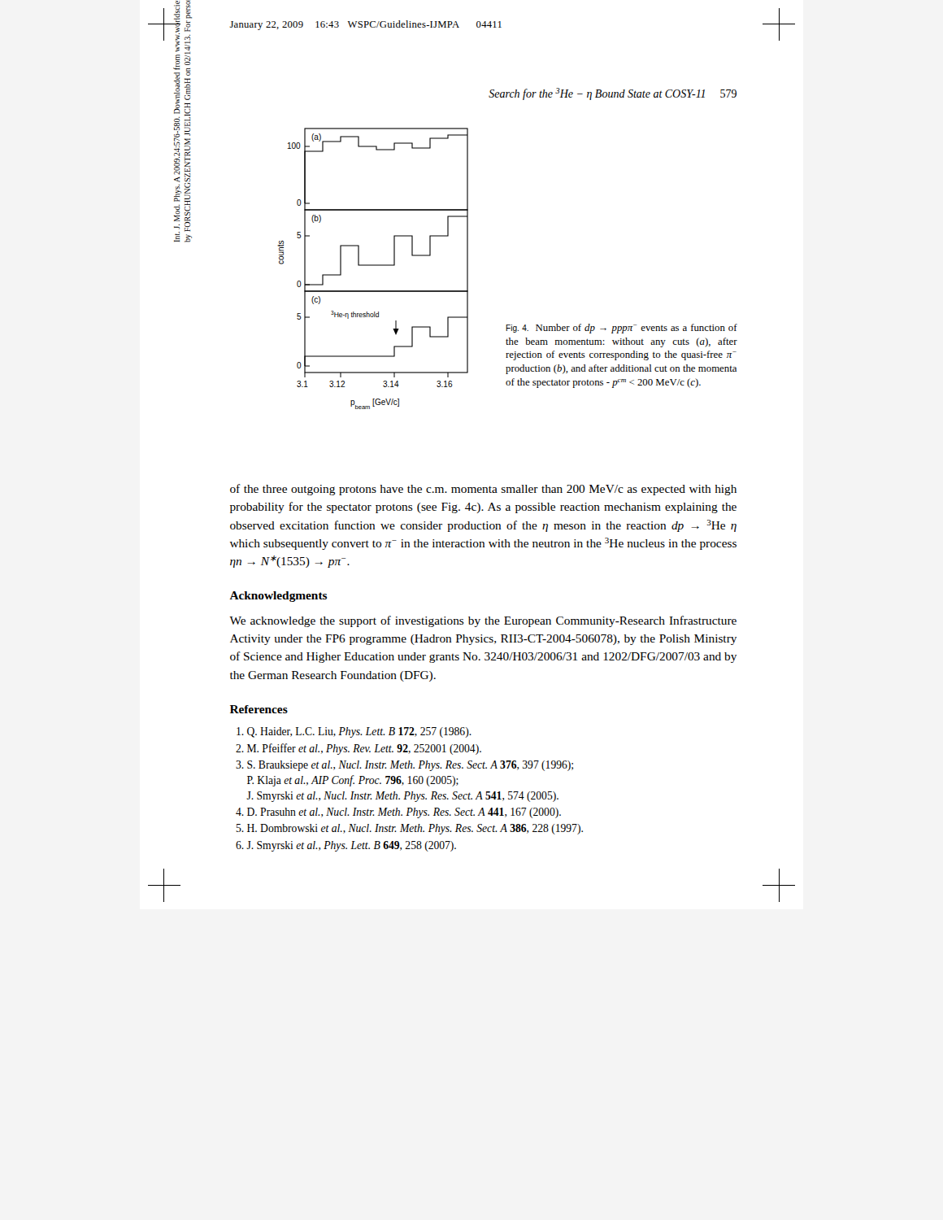January 22, 200916:43 WSPC/Guidelines-IJMPA 04411
Int. J. Mod. Phys. A 2009.24:576-580. Downloaded from www.worldscientific.com by FORSCHUNGSZENTRUM JUELICH GmbH on 02/14/13. For personal use only.
Search for the 3He − η Bound State at COSY-11579
(a) 100 0 (b) 5 0 (c) 5 0 3He-η threshold 3.1 3.12 3.14 3.16 counts pbeam [GeV/c]
Fig. 4. Number of dp → pppπ− events as a function of the beam momentum: without any cuts (a), after rejection of events corresponding to the quasi-free π− production (b), and after additional cut on the momenta of the spectator protons - pcm < 200 MeV/c (c).
of the three outgoing protons have the c.m. momenta smaller than 200 MeV/c as expected with high probability for the spectator protons (see Fig. 4c). As a possible reaction mechanism explaining the observed excitation function we consider production of the η meson in the reaction dp → 3He η which subsequently convert to π− in the interaction with the neutron in the 3He nucleus in the process ηn → N∗(1535) → pπ−.
Acknowledgments
We acknowledge the support of investigations by the European Community-Research Infrastructure Activity under the FP6 programme (Hadron Physics, RII3-CT-2004-506078), by the Polish Ministry of Science and Higher Education under grants No. 3240/H03/2006/31 and 1202/DFG/2007/03 and by the German Research Foundation (DFG).
References
Q. Haider, L.C. Liu, Phys. Lett. B 172, 257 (1986).
M. Pfeiffer et al., Phys. Rev. Lett. 92, 252001 (2004).
S. Brauksiepe et al., Nucl. Instr. Meth. Phys. Res. Sect. A 376, 397 (1996); P. Klaja et al., AIP Conf. Proc. 796, 160 (2005); J. Smyrski et al., Nucl. Instr. Meth. Phys. Res. Sect. A 541, 574 (2005).
D. Prasuhn et al., Nucl. Instr. Meth. Phys. Res. Sect. A 441, 167 (2000).
H. Dombrowski et al., Nucl. Instr. Meth. Phys. Res. Sect. A 386, 228 (1997).
J. Smyrski et al., Phys. Lett. B 649, 258 (2007).